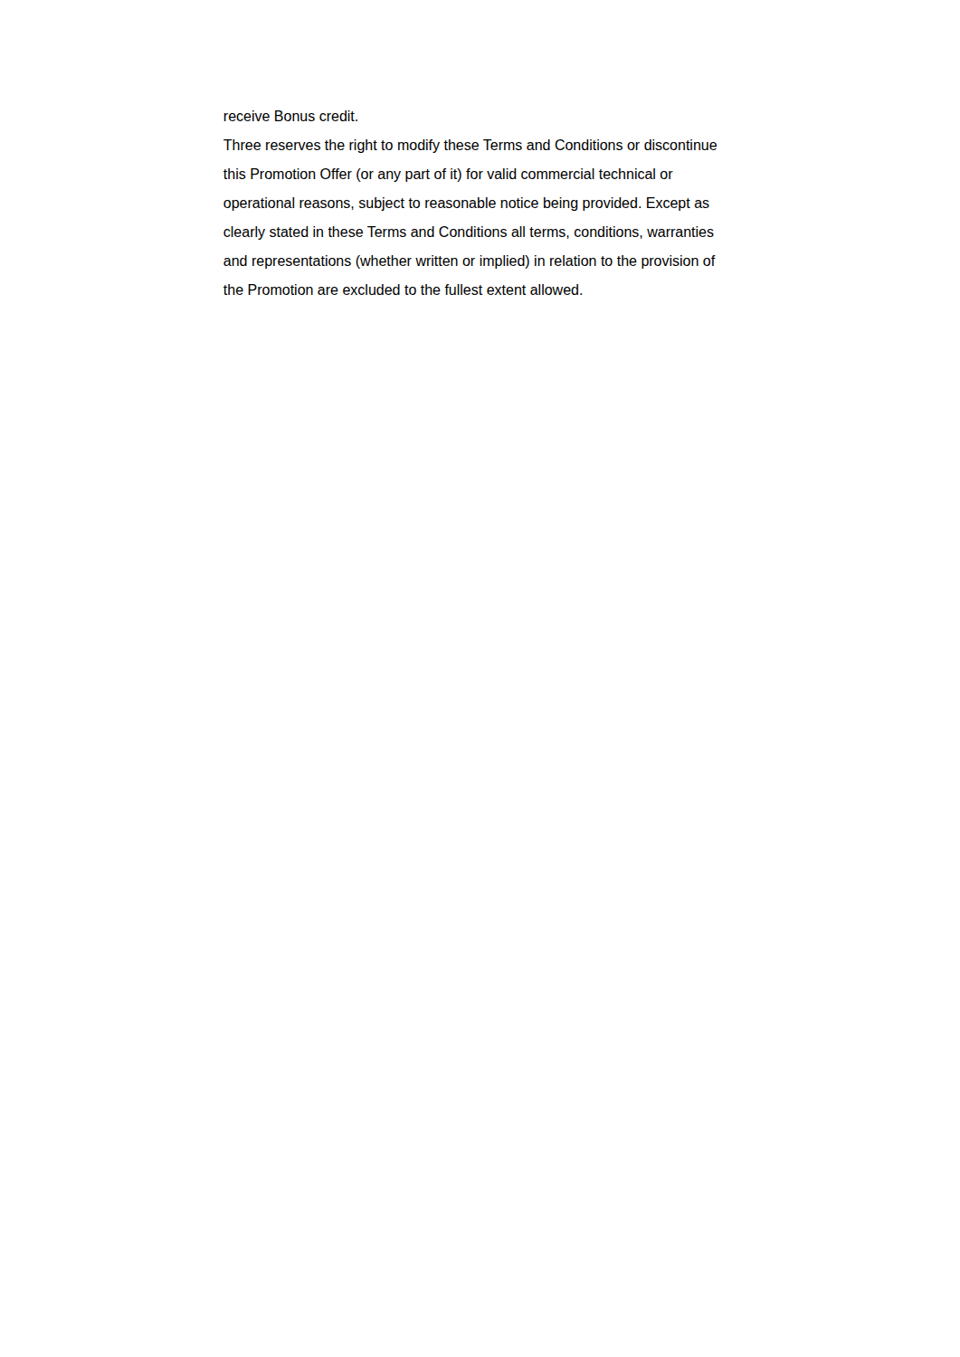receive Bonus credit.
Three reserves the right to modify these Terms and Conditions or discontinue this Promotion Offer (or any part of it) for valid commercial technical or operational reasons, subject to reasonable notice being provided. Except as clearly stated in these Terms and Conditions all terms, conditions, warranties and representations (whether written or implied) in relation to the provision of the Promotion are excluded to the fullest extent allowed.